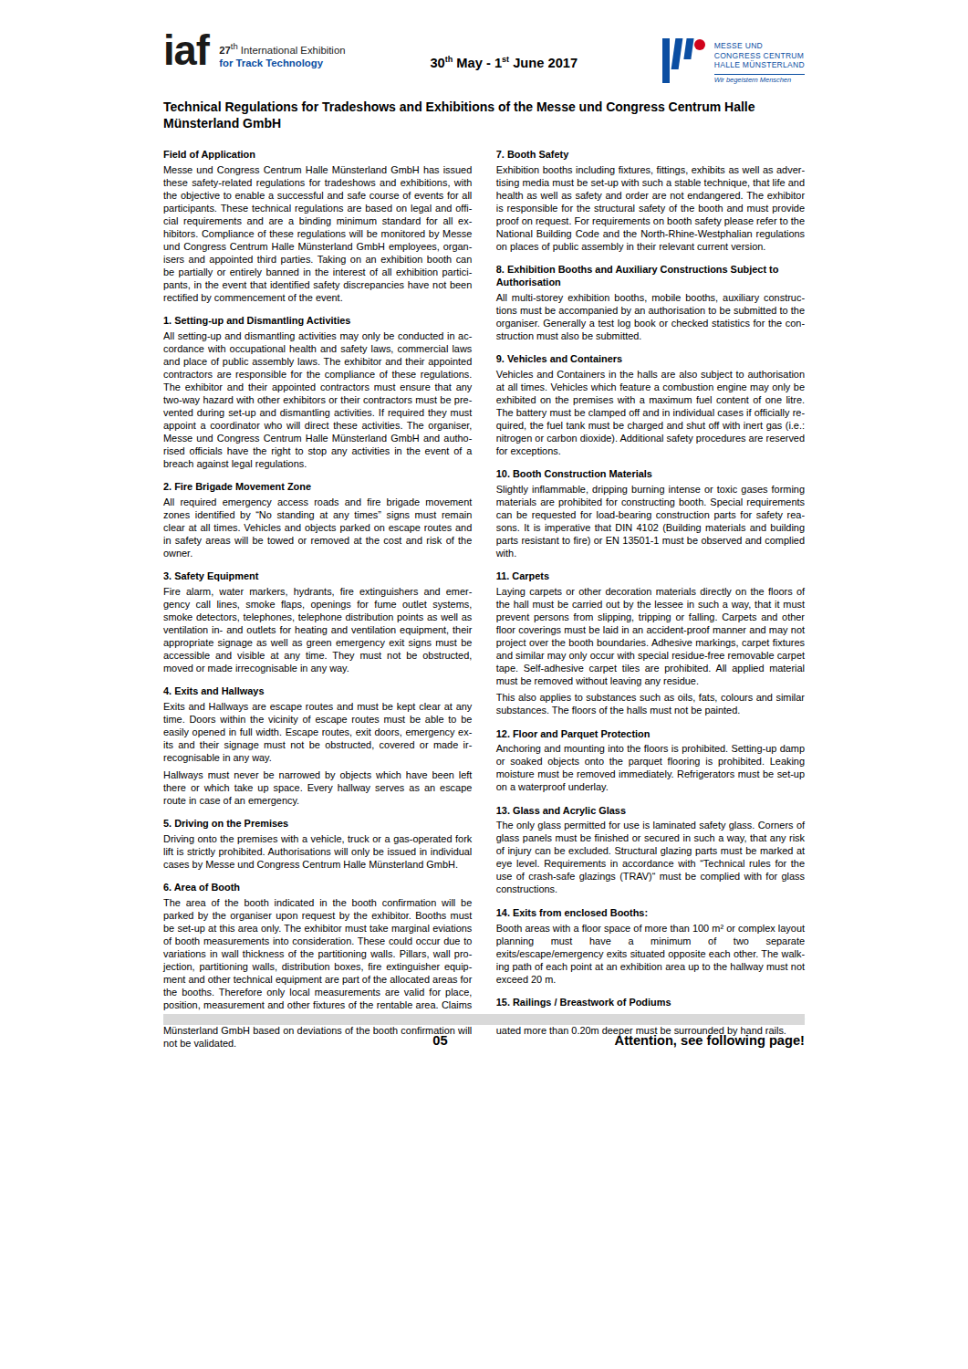iaf
27th International Exhibition
for Track Technology
30th May - 1st June 2017
MESSE UND
CONGRESS CENTRUM
HALLE MÜNSTERLAND
Wir begeistern Menschen
Technical Regulations for Tradeshows and Exhibitions of the Messe und Congress Centrum Halle Münsterland GmbH
Field of Application
Messe und Congress Centrum Halle Münsterland GmbH has issued these safety-related regulations for tradeshows and exhibitions, with the objective to enable a successful and safe course of events for all participants. These technical regulations are based on legal and official requirements and are a binding minimum standard for all exhibitors. Compliance of these regulations will be monitored by Messe und Congress Centrum Halle Münsterland GmbH employees, organisers and appointed third parties. Taking on an exhibition booth can be partially or entirely banned in the interest of all exhibition participants, in the event that identified safety discrepancies have not been rectified by commencement of the event.
1. Setting-up and Dismantling Activities
All setting-up and dismantling activities may only be conducted in accordance with occupational health and safety laws, commercial laws and place of public assembly laws. The exhibitor and their appointed contractors are responsible for the compliance of these regulations. The exhibitor and their appointed contractors must ensure that any two-way hazard with other exhibitors or their contractors must be prevented during set-up and dismantling activities. If required they must appoint a coordinator who will direct these activities. The organiser, Messe und Congress Centrum Halle Münsterland GmbH and authorised officials have the right to stop any activities in the event of a breach against legal regulations.
2. Fire Brigade Movement Zone
All required emergency access roads and fire brigade movement zones identified by “No standing at any times” signs must remain clear at all times. Vehicles and objects parked on escape routes and in safety areas will be towed or removed at the cost and risk of the owner.
3. Safety Equipment
Fire alarm, water markers, hydrants, fire extinguishers and emergency call lines, smoke flaps, openings for fume outlet systems, smoke detectors, telephones, telephone distribution points as well as ventilation in- and outlets for heating and ventilation equipment, their appropriate signage as well as green emergency exit signs must be accessible and visible at any time. They must not be obstructed, moved or made irrecognisable in any way.
4. Exits and Hallways
Exits and Hallways are escape routes and must be kept clear at any time. Doors within the vicinity of escape routes must be able to be easily opened in full width. Escape routes, exit doors, emergency exits and their signage must not be obstructed, covered or made irrecognisable in any way.
Hallways must never be narrowed by objects which have been left there or which take up space. Every hallway serves as an escape route in case of an emergency.
5. Driving on the Premises
Driving onto the premises with a vehicle, truck or a gas-operated fork lift is strictly prohibited. Authorisations will only be issued in individual cases by Messe und Congress Centrum Halle Münsterland GmbH.
6. Area of Booth
The area of the booth indicated in the booth confirmation will be parked by the organiser upon request by the exhibitor. Booths must be set-up at this area only. The exhibitor must take marginal eviations of booth measurements into consideration. These could occur due to variations in wall thickness of the partitioning walls. Pillars, wall projection, partitioning walls, distribution boxes, fire extinguisher equipment and other technical equipment are part of the allocated areas for the booths. Therefore only local measurements are valid for place, position, measurement and other fixtures of the rentable area. Claims against the organiser and Messe und Congress Centrum Halle Münsterland GmbH based on deviations of the booth confirmation will not be validated.
7. Booth Safety
Exhibition booths including fixtures, fittings, exhibits as well as advertising media must be set-up with such a stable technique, that life and health as well as safety and order are not endangered. The exhibitor is responsible for the structural safety of the booth and must provide proof on request. For requirements on booth safety please refer to the National Building Code and the North-Rhine-Westphalian regulations on places of public assembly in their relevant current version.
8. Exhibition Booths and Auxiliary Constructions Subject to Authorisation
All multi-storey exhibition booths, mobile booths, auxiliary constructions must be accompanied by an authorisation to be submitted to the organiser. Generally a test log book or checked statistics for the construction must also be submitted.
9. Vehicles and Containers
Vehicles and Containers in the halls are also subject to authorisation at all times. Vehicles which feature a combustion engine may only be exhibited on the premises with a maximum fuel content of one litre. The battery must be clamped off and in individual cases if officially required, the fuel tank must be charged and shut off with inert gas (i.e.: nitrogen or carbon dioxide). Additional safety procedures are reserved for exceptions.
10. Booth Construction Materials
Slightly inflammable, dripping burning intense or toxic gases forming materials are prohibited for constructing booth. Special requirements can be requested for load-bearing construction parts for safety reasons. It is imperative that DIN 4102 (Building materials and building parts resistant to fire) or EN 13501-1 must be observed and complied with.
11. Carpets
Laying carpets or other decoration materials directly on the floors of the hall must be carried out by the lessee in such a way, that it must prevent persons from slipping, tripping or falling. Carpets and other floor coverings must be laid in an accident-proof manner and may not project over the booth boundaries. Adhesive markings, carpet fixtures and similar may only occur with special residue-free removable carpet tape. Self-adhesive carpet tiles are prohibited. All applied material must be removed without leaving any residue.
This also applies to substances such as oils, fats, colours and similar substances. The floors of the halls must not be painted.
12. Floor and Parquet Protection
Anchoring and mounting into the floors is prohibited. Setting-up damp or soaked objects onto the parquet flooring is prohibited. Leaking moisture must be removed immediately. Refrigerators must be set-up on a waterproof underlay.
13. Glass and Acrylic Glass
The only glass permitted for use is laminated safety glass. Corners of glass panels must be finished or secured in such a way, that any risk of injury can be excluded. Structural glazing parts must be marked at eye level. Requirements in accordance with “Technical rules for the use of crash-safe glazings (TRAV)“ must be complied with for glass constructions.
14. Exits from enclosed Booths:
Booth areas with a floor space of more than 100 m² or complex layout planning must have a minimum of two separate exits/escape/emergency exits situated opposite each other. The walking path of each point at an exhibition area up to the hallway must not exceed 20 m.
15. Railings / Breastwork of Podiums
General accessible areas which border directly to areas which are situated more than 0.20m deeper must be surrounded by hand rails.
05
Attention, see following page!